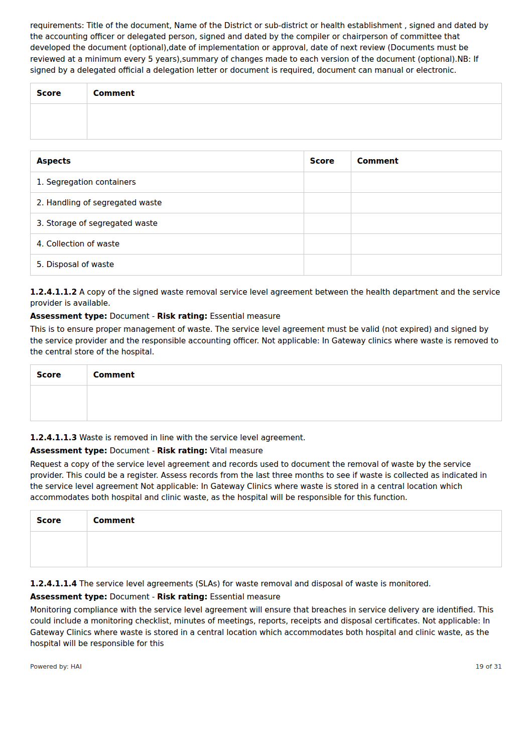requirements: Title of the document, Name of the District or sub-district or health establishment , signed and dated by the accounting officer or delegated person, signed and dated by the compiler or chairperson of committee that developed the document (optional),date of implementation or approval, date of next review (Documents must be reviewed at a minimum every 5 years),summary of changes made to each version of the document (optional).NB: If signed by a delegated official a delegation letter or document is required, document can manual or electronic.
| Score | Comment |
| --- | --- |
| Aspects | Score | Comment |
| --- | --- | --- |
| 1. Segregation containers | | |
| 2. Handling of segregated waste | | |
| 3. Storage of segregated waste | | |
| 4. Collection of waste | | |
| 5. Disposal of waste | | |
1.2.4.1.1.2 A copy of the signed waste removal service level agreement between the health department and the service provider is available.
Assessment type: Document - Risk rating: Essential measure
This is to ensure proper management of waste. The service level agreement must be valid (not expired) and signed by the service provider and the responsible accounting officer. Not applicable: In Gateway clinics where waste is removed to the central store of the hospital.
| Score | Comment |
| --- | --- |
1.2.4.1.1.3 Waste is removed in line with the service level agreement.
Assessment type: Document - Risk rating: Vital measure
Request a copy of the service level agreement and records used to document the removal of waste by the service provider. This could be a register. Assess records from the last three months to see if waste is collected as indicated in the service level agreement Not applicable: In Gateway Clinics where waste is stored in a central location which accommodates both hospital and clinic waste, as the hospital will be responsible for this function.
| Score | Comment |
| --- | --- |
1.2.4.1.1.4 The service level agreements (SLAs) for waste removal and disposal of waste is monitored.
Assessment type: Document - Risk rating: Essential measure
Monitoring compliance with the service level agreement will ensure that breaches in service delivery are identified. This could include a monitoring checklist, minutes of meetings, reports, receipts and disposal certificates. Not applicable: In Gateway Clinics where waste is stored in a central location which accommodates both hospital and clinic waste, as the hospital will be responsible for this
Powered by: HAI 19 of 31